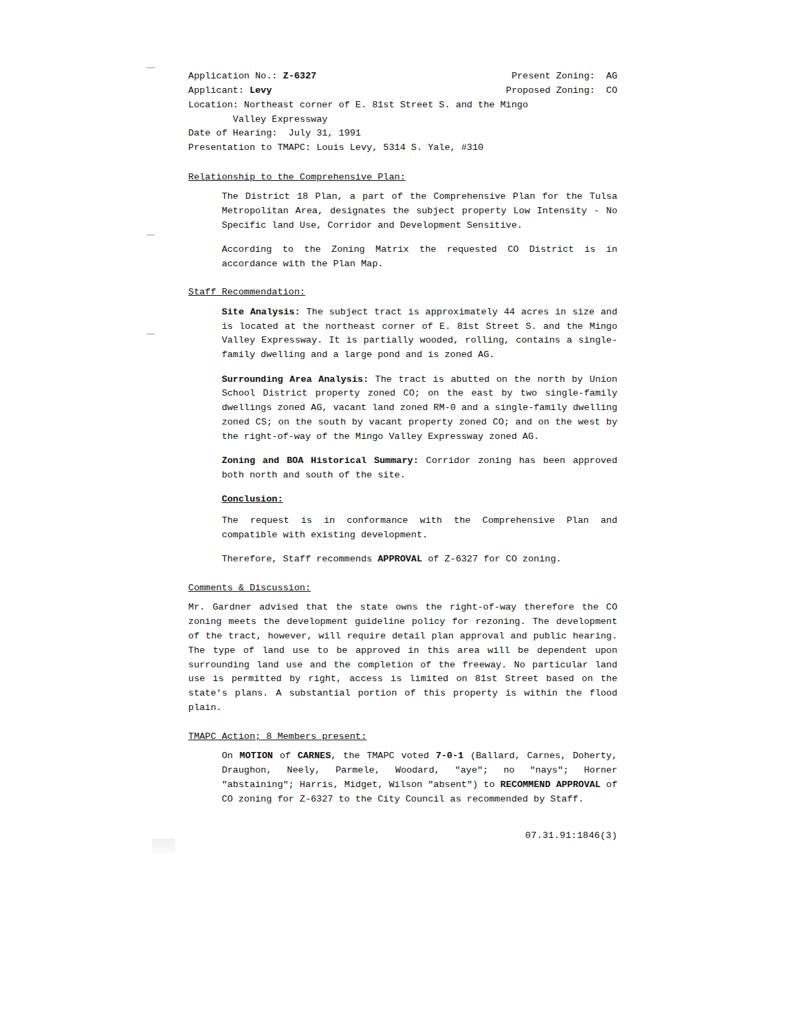Application No.: Z-6327
Present Zoning: AG
Applicant: Levy
Proposed Zoning: CO
Location: Northeast corner of E. 81st Street S. and the Mingo Valley Expressway
Date of Hearing: July 31, 1991
Presentation to TMAPC: Louis Levy, 5314 S. Yale, #310
Relationship to the Comprehensive Plan:
The District 18 Plan, a part of the Comprehensive Plan for the Tulsa Metropolitan Area, designates the subject property Low Intensity - No Specific land Use, Corridor and Development Sensitive.
According to the Zoning Matrix the requested CO District is in accordance with the Plan Map.
Staff Recommendation:
Site Analysis: The subject tract is approximately 44 acres in size and is located at the northeast corner of E. 81st Street S. and the Mingo Valley Expressway. It is partially wooded, rolling, contains a single-family dwelling and a large pond and is zoned AG.
Surrounding Area Analysis: The tract is abutted on the north by Union School District property zoned CO; on the east by two single-family dwellings zoned AG, vacant land zoned RM-0 and a single-family dwelling zoned CS; on the south by vacant property zoned CO; and on the west by the right-of-way of the Mingo Valley Expressway zoned AG.
Zoning and BOA Historical Summary: Corridor zoning has been approved both north and south of the site.
Conclusion:
The request is in conformance with the Comprehensive Plan and compatible with existing development.
Therefore, Staff recommends APPROVAL of Z-6327 for CO zoning.
Comments & Discussion:
Mr. Gardner advised that the state owns the right-of-way therefore the CO zoning meets the development guideline policy for rezoning. The development of the tract, however, will require detail plan approval and public hearing. The type of land use to be approved in this area will be dependent upon surrounding land use and the completion of the freeway. No particular land use is permitted by right, access is limited on 81st Street based on the state's plans. A substantial portion of this property is within the flood plain.
TMAPC Action; 8 Members present:
On MOTION of CARNES, the TMAPC voted 7-0-1 (Ballard, Carnes, Doherty, Draughon, Neely, Parmele, Woodard, "aye"; no "nays"; Horner "abstaining"; Harris, Midget, Wilson "absent") to RECOMMEND APPROVAL of CO zoning for Z-6327 to the City Council as recommended by Staff.
07.31.91:1846(3)